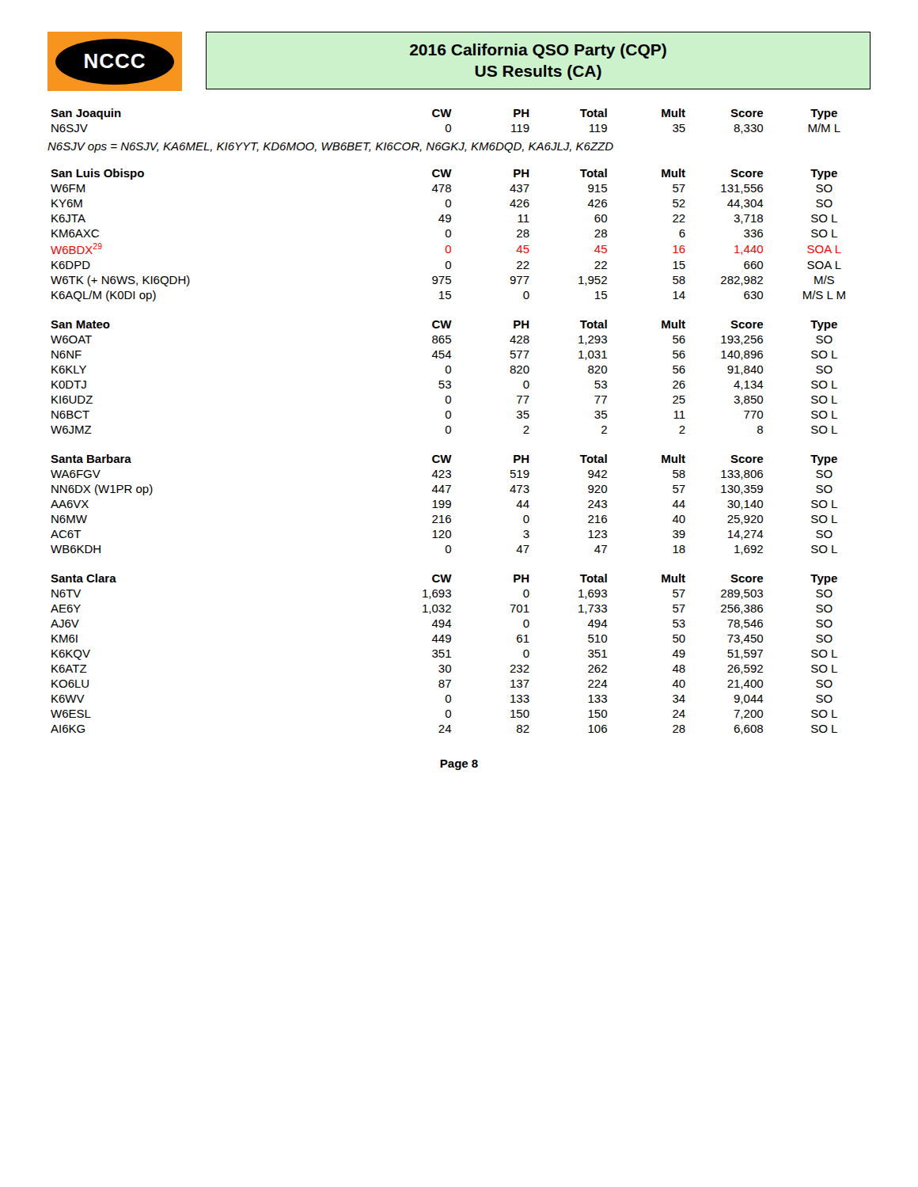NCCC
2016 California QSO Party (CQP)
US Results (CA)
| San Joaquin | CW | PH | Total | Mult | Score | Type |
| N6SJV | 0 | 119 | 119 | 35 | 8,330 | M/M L |
N6SJV ops = N6SJV, KA6MEL, KI6YYT, KD6MOO, WB6BET, KI6COR, N6GKJ, KM6DQD, KA6JLJ, K6ZZD
| San Luis Obispo | CW | PH | Total | Mult | Score | Type |
| W6FM | 478 | 437 | 915 | 57 | 131,556 | SO |
| KY6M | 0 | 426 | 426 | 52 | 44,304 | SO |
| K6JTA | 49 | 11 | 60 | 22 | 3,718 | SO L |
| KM6AXC | 0 | 28 | 28 | 6 | 336 | SO L |
| W6BDX 29 | 0 | 45 | 45 | 16 | 1,440 | SOA L |
| K6DPD | 0 | 22 | 22 | 15 | 660 | SOA L |
| W6TK (+ N6WS, KI6QDH) | 975 | 977 | 1,952 | 58 | 282,982 | M/S |
| K6AQL/M (K0DI op) | 15 | 0 | 15 | 14 | 630 | M/S L M |
| San Mateo | CW | PH | Total | Mult | Score | Type |
| W6OAT | 865 | 428 | 1,293 | 56 | 193,256 | SO |
| N6NF | 454 | 577 | 1,031 | 56 | 140,896 | SO L |
| K6KLY | 0 | 820 | 820 | 56 | 91,840 | SO |
| K0DTJ | 53 | 0 | 53 | 26 | 4,134 | SO L |
| KI6UDZ | 0 | 77 | 77 | 25 | 3,850 | SO L |
| N6BCT | 0 | 35 | 35 | 11 | 770 | SO L |
| W6JMZ | 0 | 2 | 2 | 2 | 8 | SO L |
| Santa Barbara | CW | PH | Total | Mult | Score | Type |
| WA6FGV | 423 | 519 | 942 | 58 | 133,806 | SO |
| NN6DX (W1PR op) | 447 | 473 | 920 | 57 | 130,359 | SO |
| AA6VX | 199 | 44 | 243 | 44 | 30,140 | SO L |
| N6MW | 216 | 0 | 216 | 40 | 25,920 | SO L |
| AC6T | 120 | 3 | 123 | 39 | 14,274 | SO |
| WB6KDH | 0 | 47 | 47 | 18 | 1,692 | SO L |
| Santa Clara | CW | PH | Total | Mult | Score | Type |
| N6TV | 1,693 | 0 | 1,693 | 57 | 289,503 | SO |
| AE6Y | 1,032 | 701 | 1,733 | 57 | 256,386 | SO |
| AJ6V | 494 | 0 | 494 | 53 | 78,546 | SO |
| KM6I | 449 | 61 | 510 | 50 | 73,450 | SO |
| K6KQV | 351 | 0 | 351 | 49 | 51,597 | SO L |
| K6ATZ | 30 | 232 | 262 | 48 | 26,592 | SO L |
| KO6LU | 87 | 137 | 224 | 40 | 21,400 | SO |
| K6WV | 0 | 133 | 133 | 34 | 9,044 | SO |
| W6ESL | 0 | 150 | 150 | 24 | 7,200 | SO L |
| AI6KG | 24 | 82 | 106 | 28 | 6,608 | SO L |
Page 8